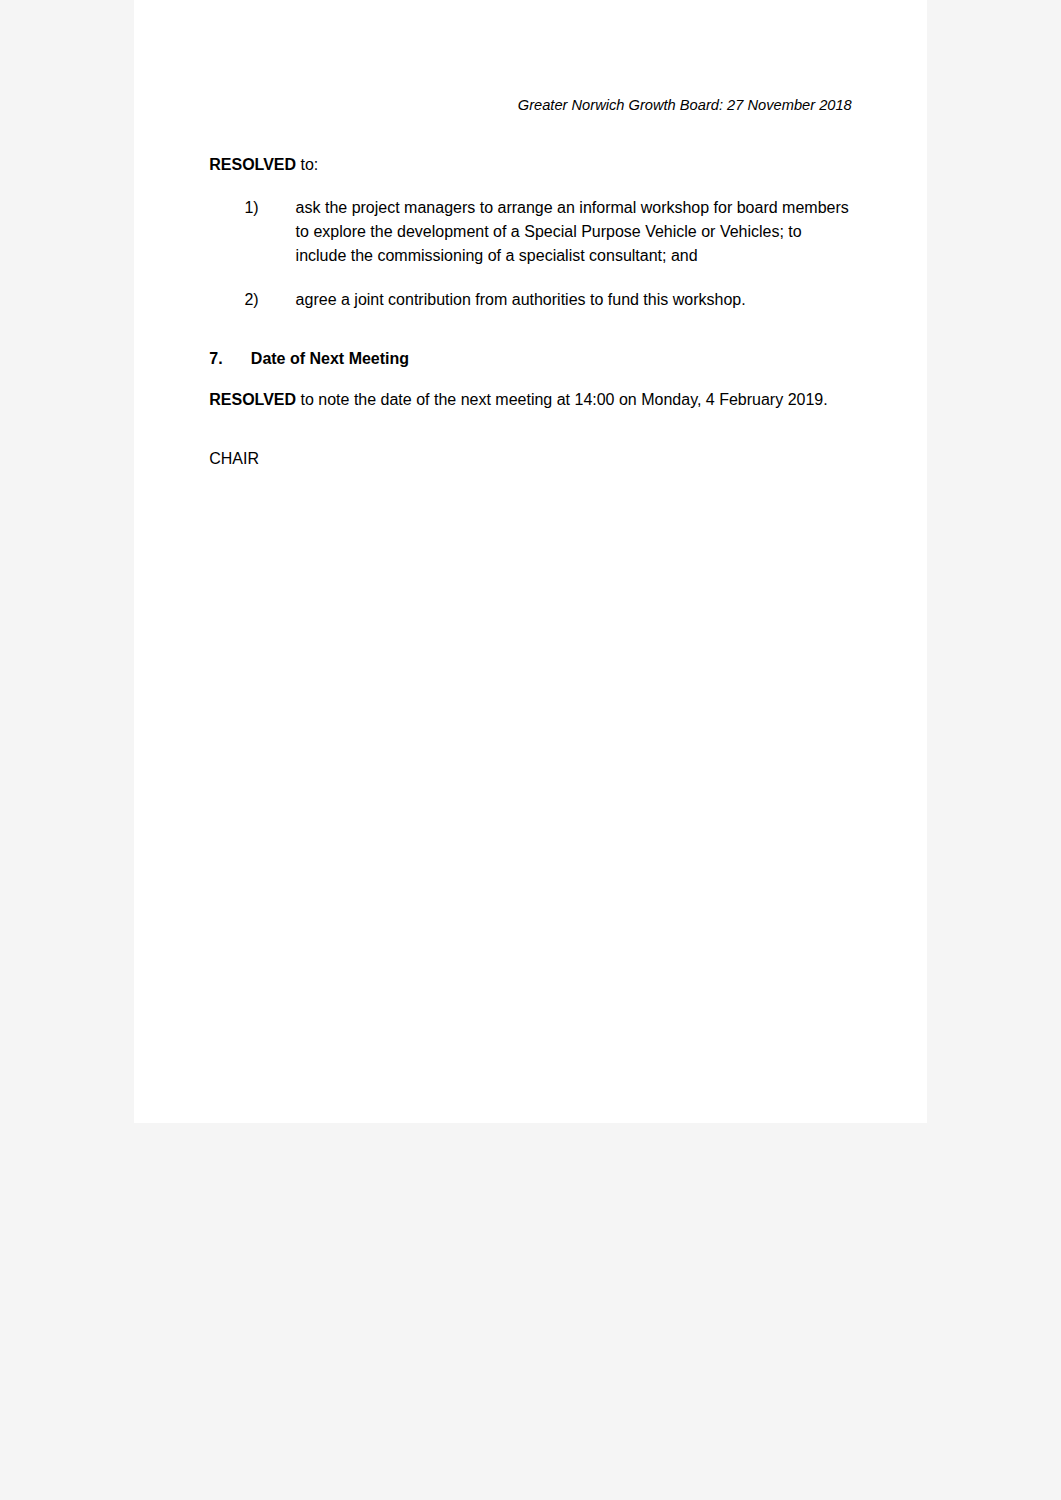Greater Norwich Growth Board: 27 November 2018
RESOLVED to:
1) ask the project managers to arrange an informal workshop for board members to explore the development of a Special Purpose Vehicle or Vehicles; to include the commissioning of a specialist consultant; and
2) agree a joint contribution from authorities to fund this workshop.
7. Date of Next Meeting
RESOLVED to note the date of the next meeting at 14:00 on Monday, 4 February 2019.
CHAIR